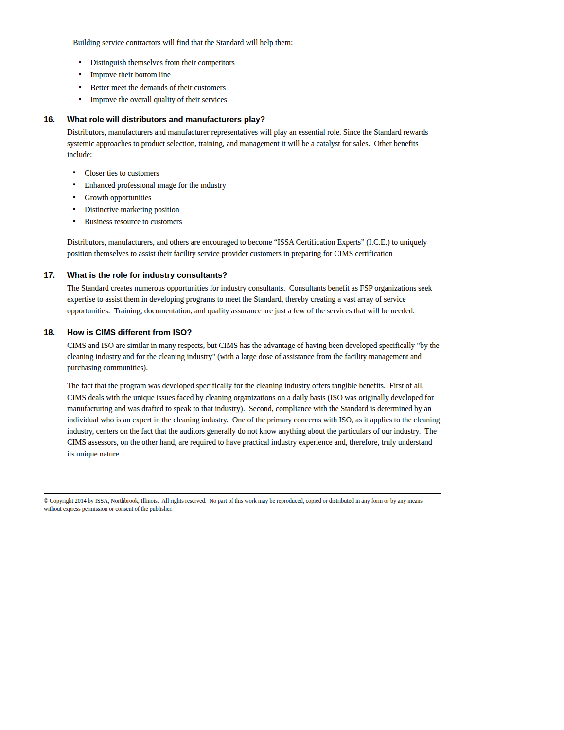Building service contractors will find that the Standard will help them:
Distinguish themselves from their competitors
Improve their bottom line
Better meet the demands of their customers
Improve the overall quality of their services
16. What role will distributors and manufacturers play?
Distributors, manufacturers and manufacturer representatives will play an essential role. Since the Standard rewards systemic approaches to product selection, training, and management it will be a catalyst for sales. Other benefits include:
Closer ties to customers
Enhanced professional image for the industry
Growth opportunities
Distinctive marketing position
Business resource to customers
Distributors, manufacturers, and others are encouraged to become “ISSA Certification Experts” (I.C.E.) to uniquely position themselves to assist their facility service provider customers in preparing for CIMS certification
17. What is the role for industry consultants?
The Standard creates numerous opportunities for industry consultants. Consultants benefit as FSP organizations seek expertise to assist them in developing programs to meet the Standard, thereby creating a vast array of service opportunities. Training, documentation, and quality assurance are just a few of the services that will be needed.
18. How is CIMS different from ISO?
CIMS and ISO are similar in many respects, but CIMS has the advantage of having been developed specifically "by the cleaning industry and for the cleaning industry" (with a large dose of assistance from the facility management and purchasing communities).
The fact that the program was developed specifically for the cleaning industry offers tangible benefits. First of all, CIMS deals with the unique issues faced by cleaning organizations on a daily basis (ISO was originally developed for manufacturing and was drafted to speak to that industry). Second, compliance with the Standard is determined by an individual who is an expert in the cleaning industry. One of the primary concerns with ISO, as it applies to the cleaning industry, centers on the fact that the auditors generally do not know anything about the particulars of our industry. The CIMS assessors, on the other hand, are required to have practical industry experience and, therefore, truly understand its unique nature.
© Copyright 2014 by ISSA, Northbrook, Illinois. All rights reserved. No part of this work may be reproduced, copied or distributed in any form or by any means without express permission or consent of the publisher.